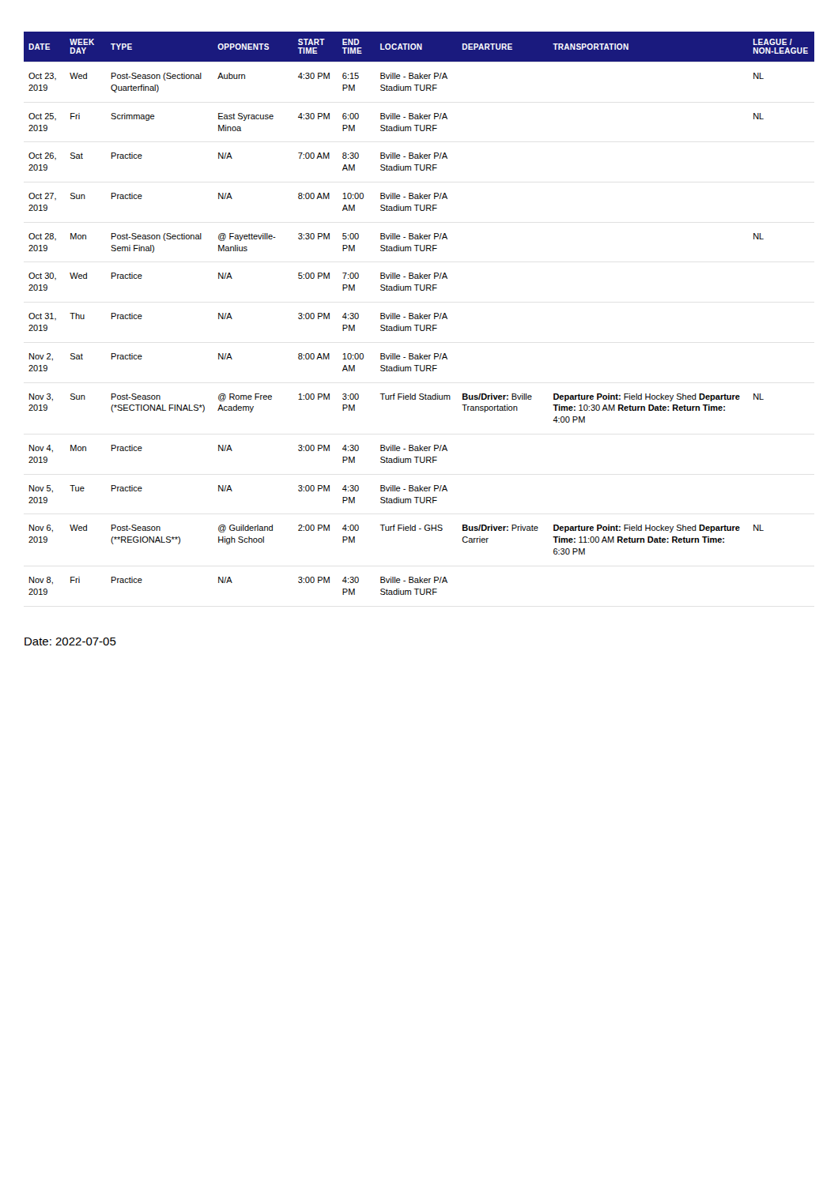| DATE | WEEK DAY | TYPE | OPPONENTS | START TIME | END TIME | LOCATION | DEPARTURE | TRANSPORTATION | LEAGUE / NON-LEAGUE |
| --- | --- | --- | --- | --- | --- | --- | --- | --- | --- |
| Oct 23, 2019 | Wed | Post-Season (Sectional Quarterfinal) | Auburn | 4:30 PM | 6:15 PM | Bville - Baker P/A Stadium TURF | | | NL |
| Oct 25, 2019 | Fri | Scrimmage | East Syracuse Minoa | 4:30 PM | 6:00 PM | Bville - Baker P/A Stadium TURF | | | NL |
| Oct 26, 2019 | Sat | Practice | N/A | 7:00 AM | 8:30 AM | Bville - Baker P/A Stadium TURF | | | |
| Oct 27, 2019 | Sun | Practice | N/A | 8:00 AM | 10:00 AM | Bville - Baker P/A Stadium TURF | | | |
| Oct 28, 2019 | Mon | Post-Season (Sectional Semi Final) | @ Fayetteville-Manlius | 3:30 PM | 5:00 PM | Bville - Baker P/A Stadium TURF | | | NL |
| Oct 30, 2019 | Wed | Practice | N/A | 5:00 PM | 7:00 PM | Bville - Baker P/A Stadium TURF | | | |
| Oct 31, 2019 | Thu | Practice | N/A | 3:00 PM | 4:30 PM | Bville - Baker P/A Stadium TURF | | | |
| Nov 2, 2019 | Sat | Practice | N/A | 8:00 AM | 10:00 AM | Bville - Baker P/A Stadium TURF | | | |
| Nov 3, 2019 | Sun | Post-Season (*SECTIONAL FINALS*) | @ Rome Free Academy | 1:00 PM | 3:00 PM | Turf Field Stadium | Bus/Driver: Bville Transportation | Departure Point: Field Hockey Shed Departure Time: 10:30 AM Return Date: Return Time: 4:00 PM | NL |
| Nov 4, 2019 | Mon | Practice | N/A | 3:00 PM | 4:30 PM | Bville - Baker P/A Stadium TURF | | | |
| Nov 5, 2019 | Tue | Practice | N/A | 3:00 PM | 4:30 PM | Bville - Baker P/A Stadium TURF | | | |
| Nov 6, 2019 | Wed | Post-Season (**REGIONALS**) | @ Guilderland High School | 2:00 PM | 4:00 PM | Turf Field - GHS | Bus/Driver: Private Carrier | Departure Point: Field Hockey Shed Departure Time: 11:00 AM Return Date: Return Time: 6:30 PM | NL |
| Nov 8, 2019 | Fri | Practice | N/A | 3:00 PM | 4:30 PM | Bville - Baker P/A Stadium TURF | | | |
Date: 2022-07-05